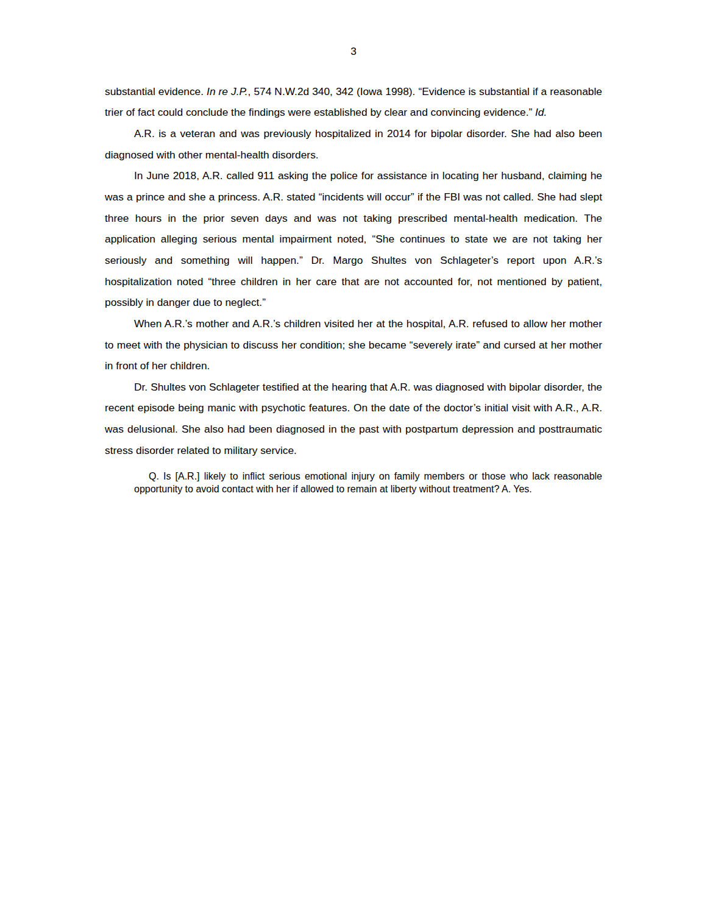3
substantial evidence. In re J.P., 574 N.W.2d 340, 342 (Iowa 1998). “Evidence is substantial if a reasonable trier of fact could conclude the findings were established by clear and convincing evidence.” Id.
A.R. is a veteran and was previously hospitalized in 2014 for bipolar disorder. She had also been diagnosed with other mental-health disorders.
In June 2018, A.R. called 911 asking the police for assistance in locating her husband, claiming he was a prince and she a princess. A.R. stated “incidents will occur” if the FBI was not called. She had slept three hours in the prior seven days and was not taking prescribed mental-health medication. The application alleging serious mental impairment noted, “She continues to state we are not taking her seriously and something will happen.” Dr. Margo Shultes von Schlageter’s report upon A.R.’s hospitalization noted “three children in her care that are not accounted for, not mentioned by patient, possibly in danger due to neglect.”
When A.R.’s mother and A.R.’s children visited her at the hospital, A.R. refused to allow her mother to meet with the physician to discuss her condition; she became “severely irate” and cursed at her mother in front of her children.
Dr. Shultes von Schlageter testified at the hearing that A.R. was diagnosed with bipolar disorder, the recent episode being manic with psychotic features. On the date of the doctor’s initial visit with A.R., A.R. was delusional. She also had been diagnosed in the past with postpartum depression and posttraumatic stress disorder related to military service.
Q. Is [A.R.] likely to inflict serious emotional injury on family members or those who lack reasonable opportunity to avoid contact with her if allowed to remain at liberty without treatment? A. Yes.